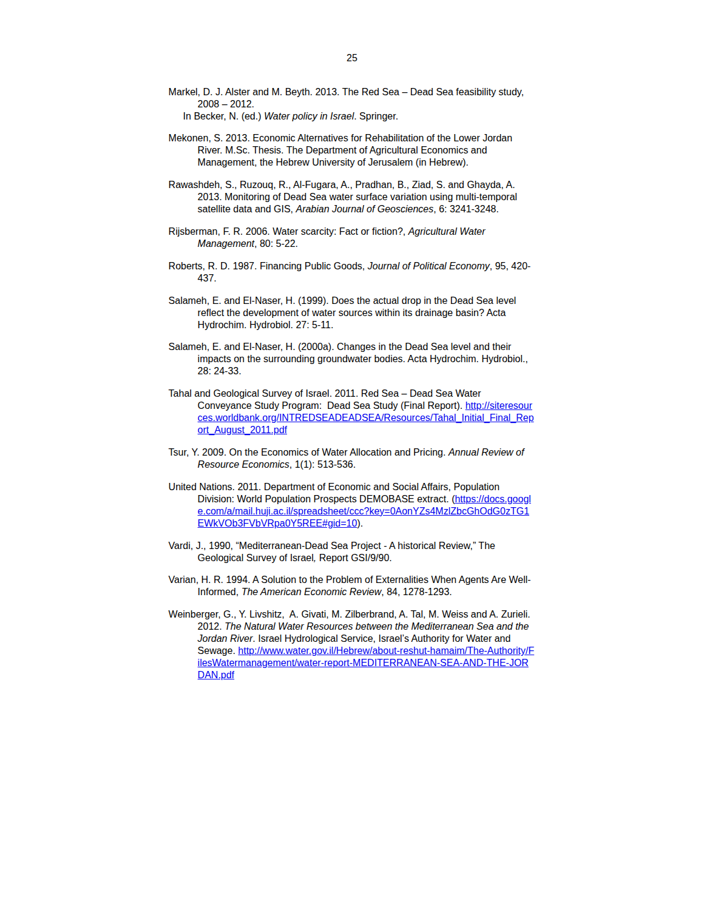25
Markel, D. J. Alster and M. Beyth. 2013. The Red Sea – Dead Sea feasibility study, 2008 – 2012. In Becker, N. (ed.) Water policy in Israel. Springer.
Mekonen, S. 2013. Economic Alternatives for Rehabilitation of the Lower Jordan River. M.Sc. Thesis. The Department of Agricultural Economics and Management, the Hebrew University of Jerusalem (in Hebrew).
Rawashdeh, S., Ruzouq, R., Al-Fugara, A., Pradhan, B., Ziad, S. and Ghayda, A. 2013. Monitoring of Dead Sea water surface variation using multi-temporal satellite data and GIS, Arabian Journal of Geosciences, 6: 3241-3248.
Rijsberman, F. R. 2006. Water scarcity: Fact or fiction?, Agricultural Water Management, 80: 5-22.
Roberts, R. D. 1987. Financing Public Goods, Journal of Political Economy, 95, 420-437.
Salameh, E. and El-Naser, H. (1999). Does the actual drop in the Dead Sea level reflect the development of water sources within its drainage basin? Acta Hydrochim. Hydrobiol. 27: 5-11.
Salameh, E. and El-Naser, H. (2000a). Changes in the Dead Sea level and their impacts on the surrounding groundwater bodies. Acta Hydrochim. Hydrobiol., 28: 24-33.
Tahal and Geological Survey of Israel. 2011. Red Sea – Dead Sea Water Conveyance Study Program: Dead Sea Study (Final Report). http://siteresources.worldbank.org/INTREDSEADEADSEA/Resources/Tahal_Initial_Final_Report_August_2011.pdf
Tsur, Y. 2009. On the Economics of Water Allocation and Pricing. Annual Review of Resource Economics, 1(1): 513-536.
United Nations. 2011. Department of Economic and Social Affairs, Population Division: World Population Prospects DEMOBASE extract. (https://docs.google.com/a/mail.huji.ac.il/spreadsheet/ccc?key=0AonYZs4MzlZbcGhOdG0zTG1EWkVOb3FVbVRpa0Y5REE#gid=10).
Vardi, J., 1990, “Mediterranean-Dead Sea Project - A historical Review,” The Geological Survey of Israel, Report GSI/9/90.
Varian, H. R. 1994. A Solution to the Problem of Externalities When Agents Are Well-Informed, The American Economic Review, 84, 1278-1293.
Weinberger, G., Y. Livshitz, A. Givati, M. Zilberbrand, A. Tal, M. Weiss and A. Zurieli. 2012. The Natural Water Resources between the Mediterranean Sea and the Jordan River. Israel Hydrological Service, Israel’s Authority for Water and Sewage. http://www.water.gov.il/Hebrew/about-reshut-hamaim/The-Authority/FilesWatermanagement/water-report-MEDITERRANEAN-SEA-AND-THE-JORDAN.pdf